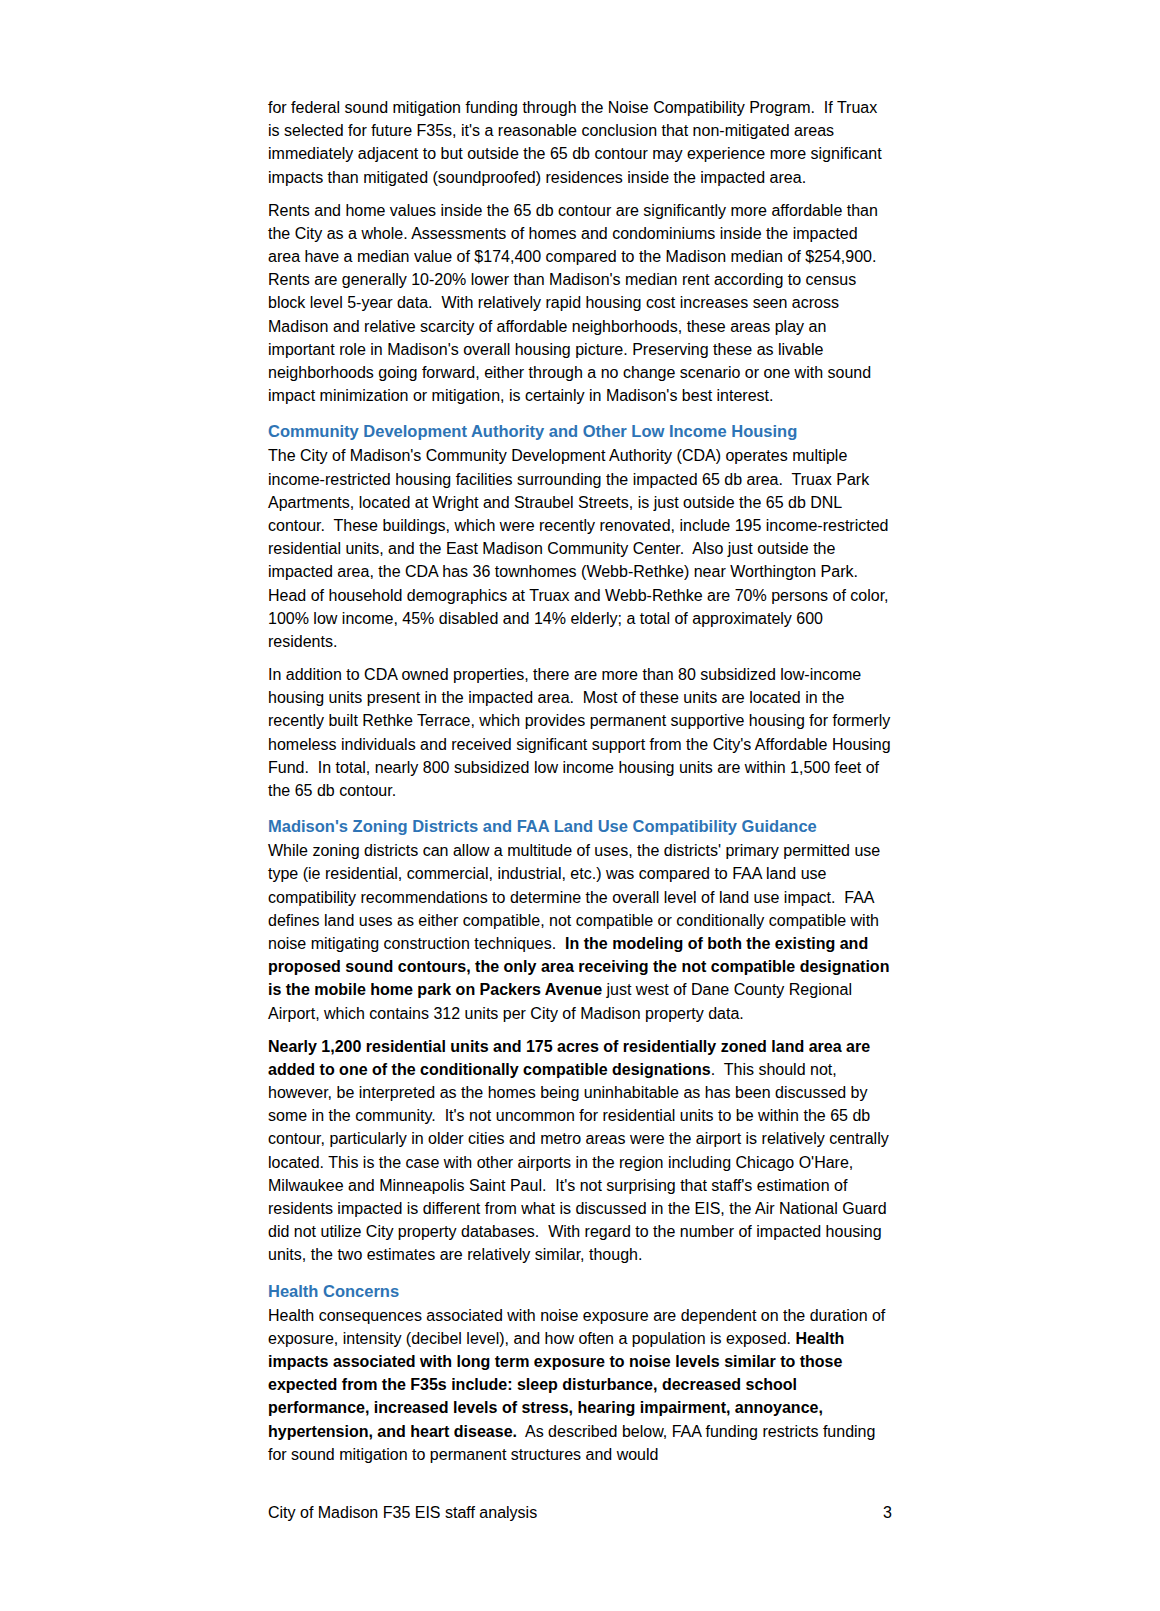for federal sound mitigation funding through the Noise Compatibility Program. If Truax is selected for future F35s, it's a reasonable conclusion that non-mitigated areas immediately adjacent to but outside the 65 db contour may experience more significant impacts than mitigated (soundproofed) residences inside the impacted area.
Rents and home values inside the 65 db contour are significantly more affordable than the City as a whole. Assessments of homes and condominiums inside the impacted area have a median value of $174,400 compared to the Madison median of $254,900. Rents are generally 10-20% lower than Madison's median rent according to census block level 5-year data. With relatively rapid housing cost increases seen across Madison and relative scarcity of affordable neighborhoods, these areas play an important role in Madison's overall housing picture. Preserving these as livable neighborhoods going forward, either through a no change scenario or one with sound impact minimization or mitigation, is certainly in Madison's best interest.
Community Development Authority and Other Low Income Housing
The City of Madison's Community Development Authority (CDA) operates multiple income-restricted housing facilities surrounding the impacted 65 db area. Truax Park Apartments, located at Wright and Straubel Streets, is just outside the 65 db DNL contour. These buildings, which were recently renovated, include 195 income-restricted residential units, and the East Madison Community Center. Also just outside the impacted area, the CDA has 36 townhomes (Webb-Rethke) near Worthington Park. Head of household demographics at Truax and Webb-Rethke are 70% persons of color, 100% low income, 45% disabled and 14% elderly; a total of approximately 600 residents.
In addition to CDA owned properties, there are more than 80 subsidized low-income housing units present in the impacted area. Most of these units are located in the recently built Rethke Terrace, which provides permanent supportive housing for formerly homeless individuals and received significant support from the City's Affordable Housing Fund. In total, nearly 800 subsidized low income housing units are within 1,500 feet of the 65 db contour.
Madison's Zoning Districts and FAA Land Use Compatibility Guidance
While zoning districts can allow a multitude of uses, the districts' primary permitted use type (ie residential, commercial, industrial, etc.) was compared to FAA land use compatibility recommendations to determine the overall level of land use impact. FAA defines land uses as either compatible, not compatible or conditionally compatible with noise mitigating construction techniques. In the modeling of both the existing and proposed sound contours, the only area receiving the not compatible designation is the mobile home park on Packers Avenue just west of Dane County Regional Airport, which contains 312 units per City of Madison property data.
Nearly 1,200 residential units and 175 acres of residentially zoned land area are added to one of the conditionally compatible designations. This should not, however, be interpreted as the homes being uninhabitable as has been discussed by some in the community. It's not uncommon for residential units to be within the 65 db contour, particularly in older cities and metro areas were the airport is relatively centrally located. This is the case with other airports in the region including Chicago O'Hare, Milwaukee and Minneapolis Saint Paul. It's not surprising that staff's estimation of residents impacted is different from what is discussed in the EIS, the Air National Guard did not utilize City property databases. With regard to the number of impacted housing units, the two estimates are relatively similar, though.
Health Concerns
Health consequences associated with noise exposure are dependent on the duration of exposure, intensity (decibel level), and how often a population is exposed. Health impacts associated with long term exposure to noise levels similar to those expected from the F35s include: sleep disturbance, decreased school performance, increased levels of stress, hearing impairment, annoyance, hypertension, and heart disease. As described below, FAA funding restricts funding for sound mitigation to permanent structures and would
City of Madison F35 EIS staff analysis 3